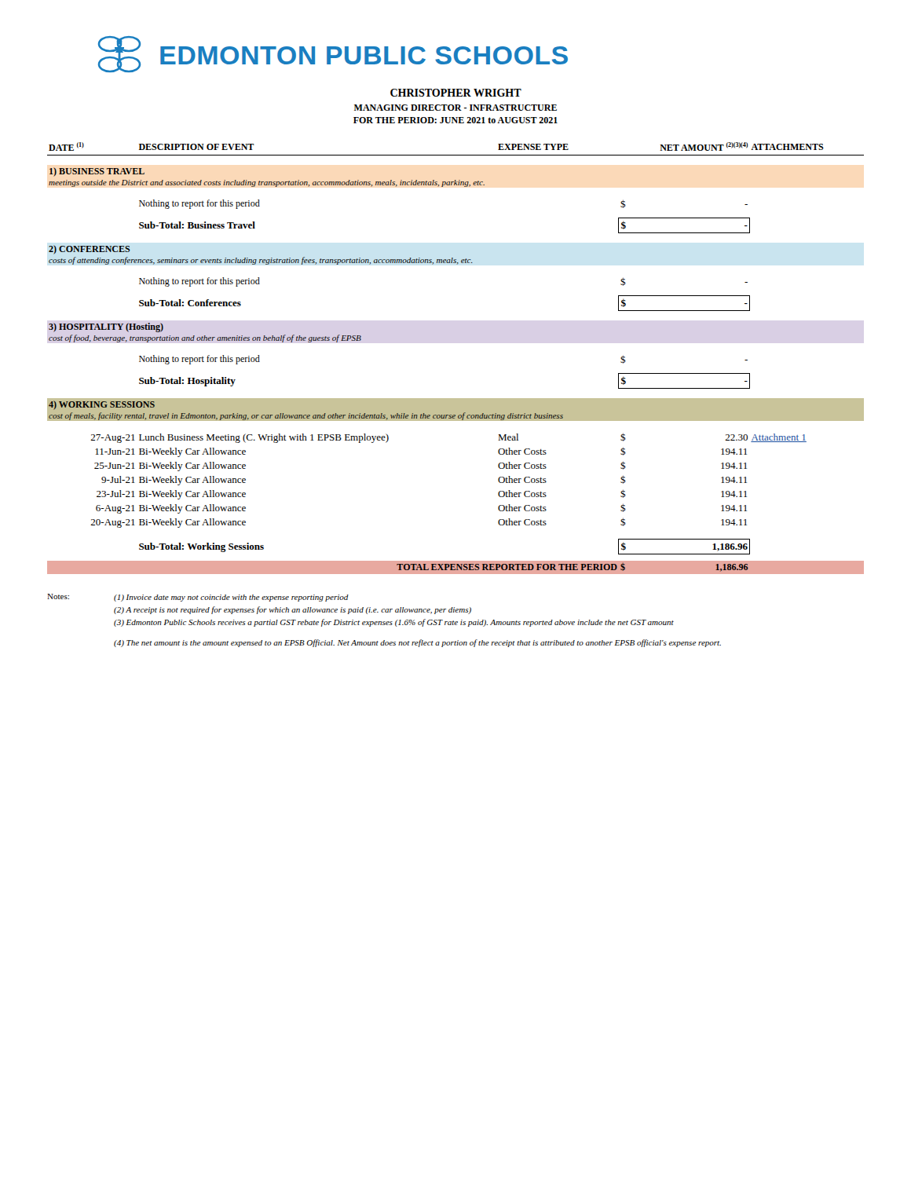EDMONTON PUBLIC SCHOOLS
CHRISTOPHER WRIGHT
MANAGING DIRECTOR - INFRASTRUCTURE
FOR THE PERIOD: JUNE 2021 to AUGUST 2021
| DATE (1) | DESCRIPTION OF EVENT | EXPENSE TYPE | NET AMOUNT (2)(3)(4) | ATTACHMENTS |
| 1) BUSINESS TRAVEL meetings outside the District and associated costs including transportation, accommodations, meals, incidentals, parking, etc. |
| | Nothing to report for this period | $ | - | |
| | Sub-Total: Business Travel | $ | - | |
| 2) CONFERENCES costs of attending conferences, seminars or events including registration fees, transportation, accommodations, meals, etc. |
| | Nothing to report for this period | $ | - | |
| | Sub-Total: Conferences | $ | - | |
| 3) HOSPITALITY (Hosting) cost of food, beverage, transportation and other amenities on behalf of the guests of EPSB |
| | Nothing to report for this period | $ | - | |
| | Sub-Total: Hospitality | $ | - | |
| 4) WORKING SESSIONS cost of meals, facility rental, travel in Edmonton, parking, or car allowance and other incidentals, while in the course of conducting district business |
| 27-Aug-21 | Lunch Business Meeting (C. Wright with 1 EPSB Employee) | Meal | $ | 22.30 | Attachment 1 |
| 11-Jun-21 | Bi-Weekly Car Allowance | Other Costs | $ | 194.11 | |
| 25-Jun-21 | Bi-Weekly Car Allowance | Other Costs | $ | 194.11 | |
| 9-Jul-21 | Bi-Weekly Car Allowance | Other Costs | $ | 194.11 | |
| 23-Jul-21 | Bi-Weekly Car Allowance | Other Costs | $ | 194.11 | |
| 6-Aug-21 | Bi-Weekly Car Allowance | Other Costs | $ | 194.11 | |
| 20-Aug-21 | Bi-Weekly Car Allowance | Other Costs | $ | 194.11 | |
| | Sub-Total: Working Sessions | $ | 1,186.96 | |
| TOTAL EXPENSES REPORTED FOR THE PERIOD | $ | 1,186.96 | |
Notes:
(1) Invoice date may not coincide with the expense reporting period
(2) A receipt is not required for expenses for which an allowance is paid (i.e. car allowance, per diems)
(3) Edmonton Public Schools receives a partial GST rebate for District expenses (1.6% of GST rate is paid). Amounts reported above include the net GST amount
(4) The net amount is the amount expensed to an EPSB Official. Net Amount does not reflect a portion of the receipt that is attributed to another EPSB official's expense report.